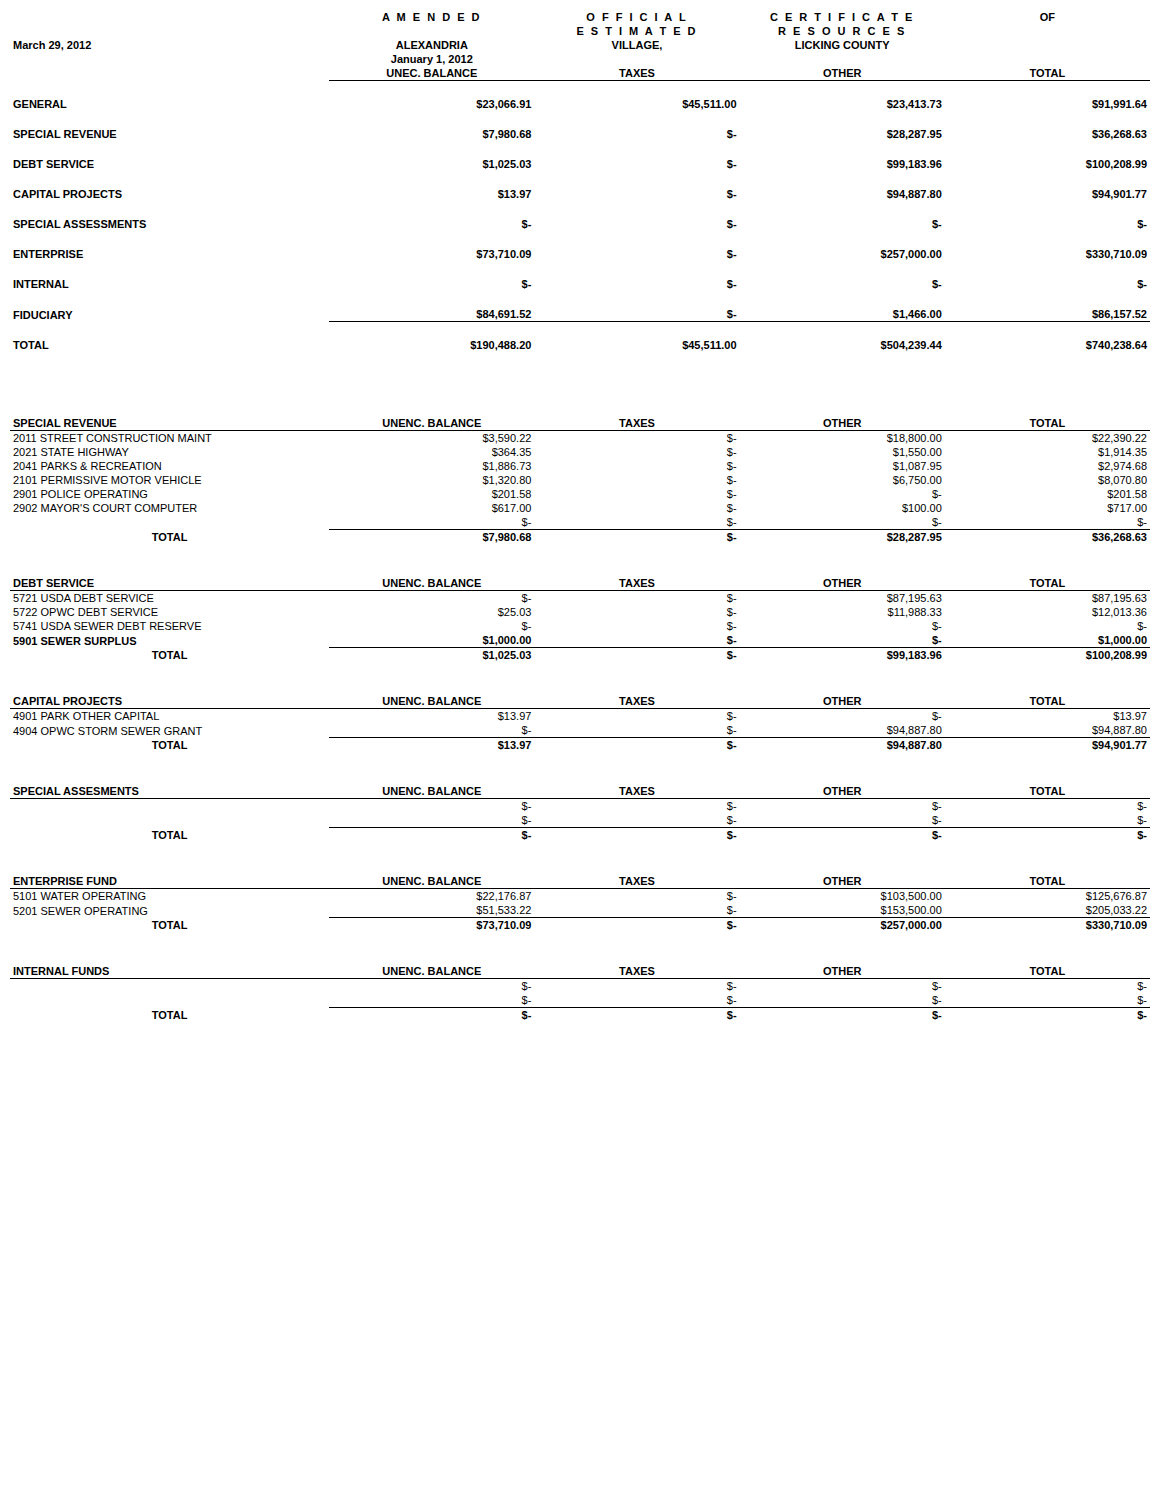| | A M E N D E D | O F F I C I A L | C E R T I F I C A T E | OF |
| | | E S T I M A T E D | R E S O U R C E S | |
| March 29, 2012 | ALEXANDRIA | VILLAGE, | LICKING COUNTY | |
| | January 1, 2012 | | | |
| | UNEC. BALANCE | TAXES | OTHER | TOTAL |
| GENERAL | $23,066.91 | $45,511.00 | $23,413.73 | $91,991.64 |
| SPECIAL REVENUE | $7,980.68 | $- | $28,287.95 | $36,268.63 |
| DEBT SERVICE | $1,025.03 | $- | $99,183.96 | $100,208.99 |
| CAPITAL PROJECTS | $13.97 | $- | $94,887.80 | $94,901.77 |
| SPECIAL ASSESSMENTS | $- | $- | $- | $- |
| ENTERPRISE | $73,710.09 | $- | $257,000.00 | $330,710.09 |
| INTERNAL | $- | $- | $- | $- |
| FIDUCIARY | $84,691.52 | $- | $1,466.00 | $86,157.52 |
| TOTAL | $190,488.20 | $45,511.00 | $504,239.44 | $740,238.64 |
| SPECIAL REVENUE | UNENC. BALANCE | TAXES | OTHER | TOTAL |
| 2011 STREET CONSTRUCTION MAINT | $3,590.22 | $- | $18,800.00 | $22,390.22 |
| 2021 STATE HIGHWAY | $364.35 | $- | $1,550.00 | $1,914.35 |
| 2041 PARKS & RECREATION | $1,886.73 | $- | $1,087.95 | $2,974.68 |
| 2101 PERMISSIVE MOTOR VEHICLE | $1,320.80 | $- | $6,750.00 | $8,070.80 |
| 2901 POLICE OPERATING | $201.58 | $- | $- | $201.58 |
| 2902 MAYOR'S COURT COMPUTER | $617.00 | $- | $100.00 | $717.00 |
| | $- | $- | $- | $- |
| TOTAL | $7,980.68 | $- | $28,287.95 | $36,268.63 |
| DEBT SERVICE | UNENC. BALANCE | TAXES | OTHER | TOTAL |
| 5721 USDA DEBT SERVICE | $- | $- | $87,195.63 | $87,195.63 |
| 5722 OPWC DEBT SERVICE | $25.03 | $- | $11,988.33 | $12,013.36 |
| 5741 USDA SEWER DEBT RESERVE | $- | $- | $- | $- |
| 5901 SEWER SURPLUS | $1,000.00 | $- | $- | $1,000.00 |
| TOTAL | $1,025.03 | $- | $99,183.96 | $100,208.99 |
| CAPITAL PROJECTS | UNENC. BALANCE | TAXES | OTHER | TOTAL |
| 4901 PARK OTHER CAPITAL | $13.97 | $- | $- | $13.97 |
| 4904 OPWC STORM SEWER GRANT | $- | $- | $94,887.80 | $94,887.80 |
| TOTAL | $13.97 | $- | $94,887.80 | $94,901.77 |
| SPECIAL ASSESMENTS | UNENC. BALANCE | TAXES | OTHER | TOTAL |
| | $- | $- | $- | $- |
| | $- | $- | $- | $- |
| TOTAL | $- | $- | $- | $- |
| ENTERPRISE FUND | UNENC. BALANCE | TAXES | OTHER | TOTAL |
| 5101 WATER OPERATING | $22,176.87 | $- | $103,500.00 | $125,676.87 |
| 5201 SEWER OPERATING | $51,533.22 | $- | $153,500.00 | $205,033.22 |
| TOTAL | $73,710.09 | $- | $257,000.00 | $330,710.09 |
| INTERNAL FUNDS | UNENC. BALANCE | TAXES | OTHER | TOTAL |
| | $- | $- | $- | $- |
| | $- | $- | $- | $- |
| TOTAL | $- | $- | $- | $- |